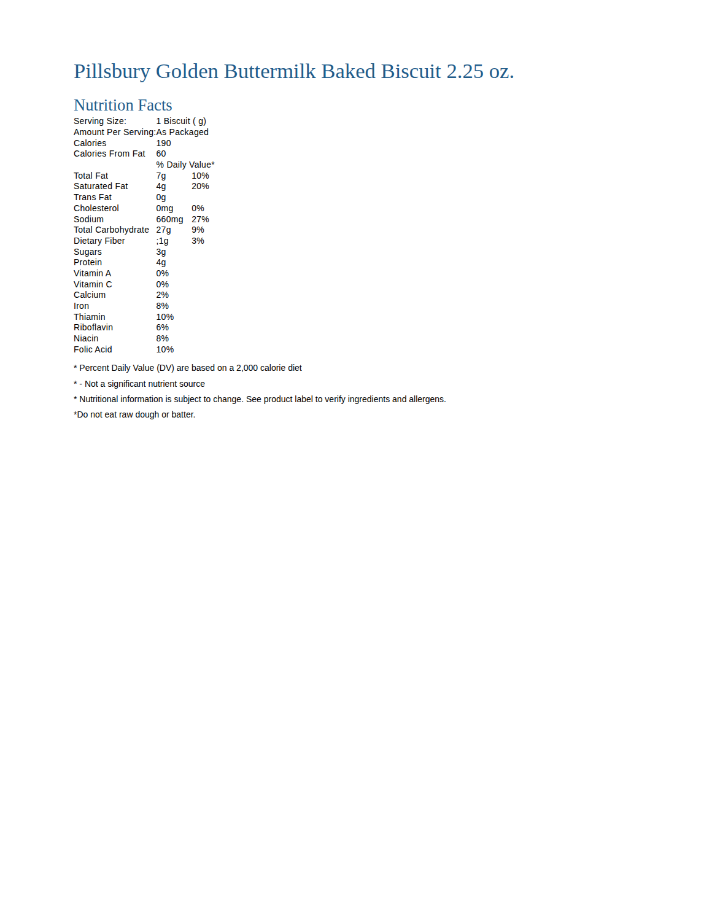Pillsbury Golden Buttermilk Baked Biscuit 2.25 oz.
Nutrition Facts
| Serving Size: | 1 Biscuit ( g) |
| Amount Per Serving: | As Packaged |
| Calories | 190 | |
| Calories From Fat | 60 | |
| | % Daily Value* |
| Total Fat | 7g | 10% |
| Saturated Fat | 4g | 20% |
| Trans Fat | 0g | |
| Cholesterol | 0mg | 0% |
| Sodium | 660mg | 27% |
| Total Carbohydrate | 27g | 9% |
| Dietary Fiber | ;1g | 3% |
| Sugars | 3g | |
| Protein | 4g | |
| Vitamin A | 0% | |
| Vitamin C | 0% | |
| Calcium | 2% | |
| Iron | 8% | |
| Thiamin | 10% | |
| Riboflavin | 6% | |
| Niacin | 8% | |
| Folic Acid | 10% | |
* Percent Daily Value (DV) are based on a 2,000 calorie diet
* - Not a significant nutrient source
* Nutritional information is subject to change. See product label to verify ingredients and allergens.
*Do not eat raw dough or batter.